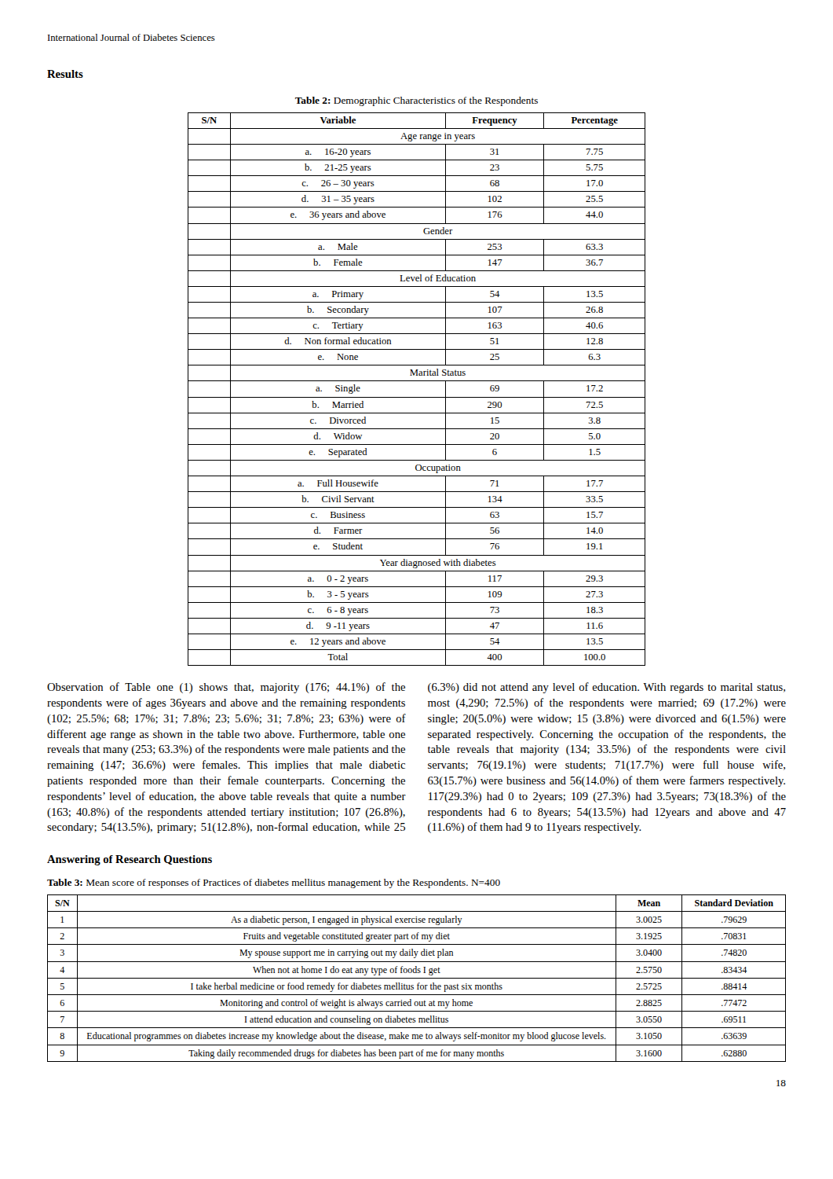International Journal of Diabetes Sciences
Results
Table 2: Demographic Characteristics of the Respondents
| S/N | Variable | Frequency | Percentage |
| --- | --- | --- | --- |
| | Age range in years |
| | a. 16-20 years | 31 | 7.75 |
| | b. 21-25 years | 23 | 5.75 |
| | c. 26 – 30 years | 68 | 17.0 |
| | d. 31 – 35 years | 102 | 25.5 |
| | e. 36 years and above | 176 | 44.0 |
| | Gender |
| | a. Male | 253 | 63.3 |
| | b. Female | 147 | 36.7 |
| | Level of Education |
| | a. Primary | 54 | 13.5 |
| | b. Secondary | 107 | 26.8 |
| | c. Tertiary | 163 | 40.6 |
| | d. Non formal education | 51 | 12.8 |
| | e. None | 25 | 6.3 |
| | Marital Status |
| | a. Single | 69 | 17.2 |
| | b. Married | 290 | 72.5 |
| | c. Divorced | 15 | 3.8 |
| | d. Widow | 20 | 5.0 |
| | e. Separated | 6 | 1.5 |
| | Occupation |
| | a. Full Housewife | 71 | 17.7 |
| | b. Civil Servant | 134 | 33.5 |
| | c. Business | 63 | 15.7 |
| | d. Farmer | 56 | 14.0 |
| | e. Student | 76 | 19.1 |
| | Year diagnosed with diabetes |
| | a. 0 - 2 years | 117 | 29.3 |
| | b. 3 - 5 years | 109 | 27.3 |
| | c. 6 - 8 years | 73 | 18.3 |
| | d. 9 -11 years | 47 | 11.6 |
| | e. 12 years and above | 54 | 13.5 |
| | Total | 400 | 100.0 |
Observation of Table one (1) shows that, majority (176; 44.1%) of the respondents were of ages 36years and above and the remaining respondents (102; 25.5%; 68; 17%; 31; 7.8%; 23; 5.6%; 31; 7.8%; 23; 63%) were of different age range as shown in the table two above. Furthermore, table one reveals that many (253; 63.3%) of the respondents were male patients and the remaining (147; 36.6%) were females. This implies that male diabetic patients responded more than their female counterparts. Concerning the respondents’ level of education, the above table reveals that quite a number (163; 40.8%) of the respondents attended tertiary institution; 107 (26.8%), secondary; 54(13.5%), primary; 51(12.8%), non-formal education, while 25 (6.3%) did not attend any level of education. With regards to marital status, most (4,290; 72.5%) of the respondents were married; 69 (17.2%) were single; 20(5.0%) were widow; 15 (3.8%) were divorced and 6(1.5%) were separated respectively. Concerning the occupation of the respondents, the table reveals that majority (134; 33.5%) of the respondents were civil servants; 76(19.1%) were students; 71(17.7%) were full house wife, 63(15.7%) were business and 56(14.0%) of them were farmers respectively. 117(29.3%) had 0 to 2years; 109 (27.3%) had 3.5years; 73(18.3%) of the respondents had 6 to 8years; 54(13.5%) had 12years and above and 47 (11.6%) of them had 9 to 11years respectively.
Answering of Research Questions
Table 3: Mean score of responses of Practices of diabetes mellitus management by the Respondents. N=400
| S/N | | Mean | Standard Deviation |
| --- | --- | --- | --- |
| 1 | As a diabetic person, I engaged in physical exercise regularly | 3.0025 | .79629 |
| 2 | Fruits and vegetable constituted greater part of my diet | 3.1925 | .70831 |
| 3 | My spouse support me in carrying out my daily diet plan | 3.0400 | .74820 |
| 4 | When not at home I do eat any type of foods I get | 2.5750 | .83434 |
| 5 | I take herbal medicine or food remedy for diabetes mellitus for the past six months | 2.5725 | .88414 |
| 6 | Monitoring and control of weight is always carried out at my home | 2.8825 | .77472 |
| 7 | I attend education and counseling on diabetes mellitus | 3.0550 | .69511 |
| 8 | Educational programmes on diabetes increase my knowledge about the disease, make me to always self-monitor my blood glucose levels. | 3.1050 | .63639 |
| 9 | Taking daily recommended drugs for diabetes has been part of me for many months | 3.1600 | .62880 |
18